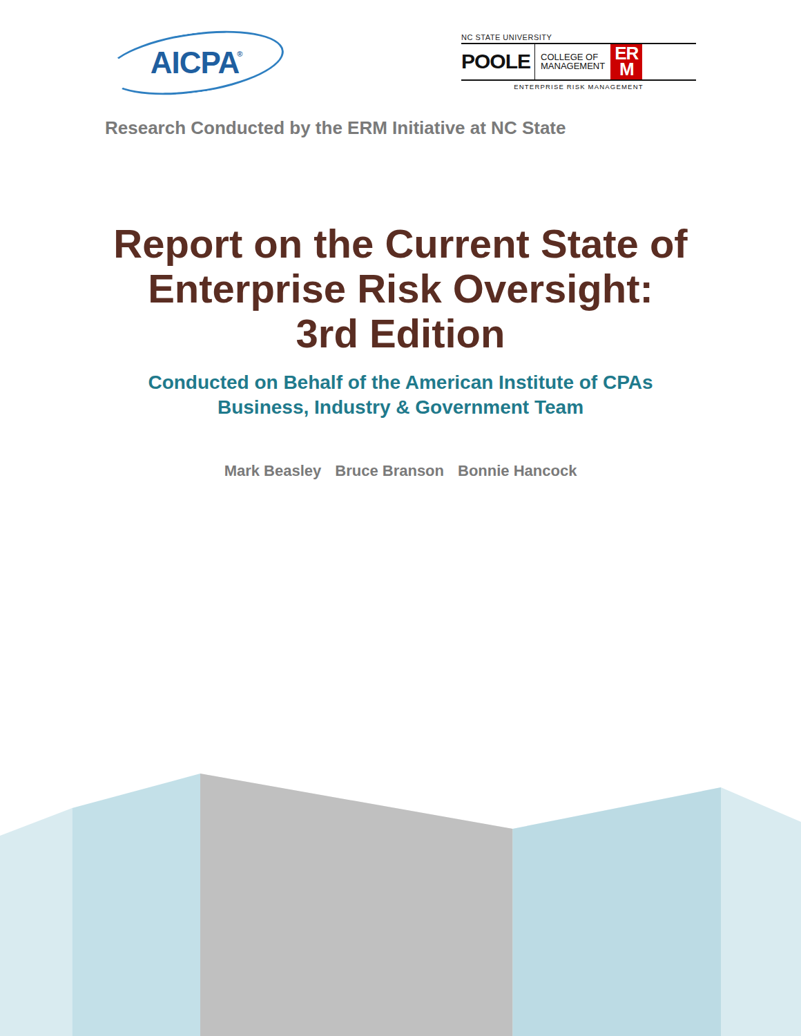AICPA®
NC STATE UNIVERSITY
POOLE
COLLEGE OF MANAGEMENT
ER M
ENTERPRISE RISK MANAGEMENT
Research Conducted by the ERM Initiative at NC State
Report on the Current State of
Enterprise Risk Oversight: 3rd Edition
Conducted on Behalf of the American Institute of CPAs
Business, Industry & Government Team
Mark Beasley Bruce Branson Bonnie Hancock